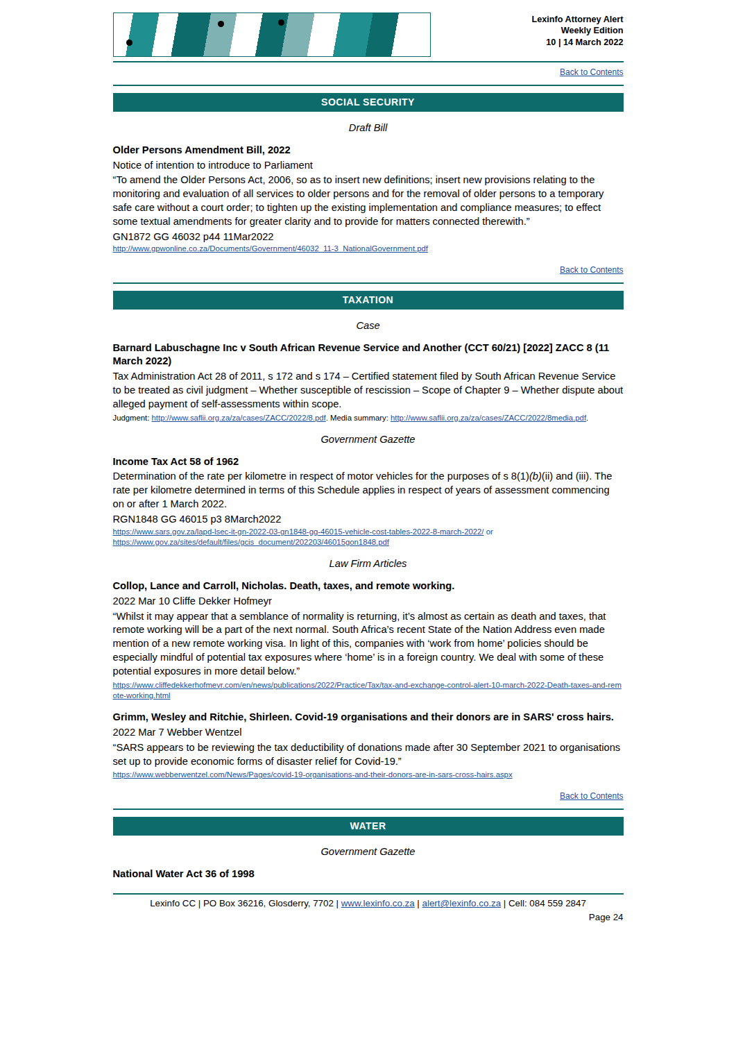Lexinfo Attorney Alert
Weekly Edition
10 | 14 March 2022
Back to Contents
SOCIAL SECURITY
Draft Bill
Older Persons Amendment Bill, 2022
Notice of intention to introduce to Parliament
“To amend the Older Persons Act, 2006, so as to insert new definitions; insert new provisions relating to the monitoring and evaluation of all services to older persons and for the removal of older persons to a temporary safe care without a court order; to tighten up the existing implementation and compliance measures; to effect some textual amendments for greater clarity and to provide for matters connected therewith.”
GN1872 GG 46032 p44 11Mar2022
http://www.gpwonline.co.za/Documents/Government/46032_11-3_NationalGovernment.pdf
Back to Contents
TAXATION
Case
Barnard Labuschagne Inc v South African Revenue Service and Another (CCT 60/21) [2022] ZACC 8 (11 March 2022)
Tax Administration Act 28 of 2011, s 172 and s 174 – Certified statement filed by South African Revenue Service to be treated as civil judgment – Whether susceptible of rescission – Scope of Chapter 9 – Whether dispute about alleged payment of self-assessments within scope.
Judgment: http://www.saflii.org.za/za/cases/ZACC/2022/8.pdf. Media summary: http://www.saflii.org.za/za/cases/ZACC/2022/8media.pdf.
Government Gazette
Income Tax Act 58 of 1962
Determination of the rate per kilometre in respect of motor vehicles for the purposes of s 8(1)(b)(ii) and (iii). The rate per kilometre determined in terms of this Schedule applies in respect of years of assessment commencing on or after 1 March 2022.
RGN1848 GG 46015 p3 8March2022
https://www.sars.gov.za/lapd-lsec-it-gn-2022-03-gn1848-gg-46015-vehicle-cost-tables-2022-8-march-2022/ or
https://www.gov.za/sites/default/files/gcis_document/202203/46015gon1848.pdf
Law Firm Articles
Collop, Lance and Carroll, Nicholas. Death, taxes, and remote working.
2022 Mar 10 Cliffe Dekker Hofmeyr
“Whilst it may appear that a semblance of normality is returning, it’s almost as certain as death and taxes, that remote working will be a part of the next normal. South Africa’s recent State of the Nation Address even made mention of a new remote working visa. In light of this, companies with ‘work from home’ policies should be especially mindful of potential tax exposures where ‘home’ is in a foreign country. We deal with some of these potential exposures in more detail below.”
https://www.cliffedekkerhofmeyr.com/en/news/publications/2022/Practice/Tax/tax-and-exchange-control-alert-10-march-2022-Death-taxes-and-remote-working.html
Grimm, Wesley and Ritchie, Shirleen. Covid-19 organisations and their donors are in SARS' cross hairs.
2022 Mar 7 Webber Wentzel
“SARS appears to be reviewing the tax deductibility of donations made after 30 September 2021 to organisations set up to provide economic forms of disaster relief for Covid-19.”
https://www.webberwentzel.com/News/Pages/covid-19-organisations-and-their-donors-are-in-sars-cross-hairs.aspx
Back to Contents
WATER
Government Gazette
National Water Act 36 of 1998
Lexinfo CC | PO Box 36216, Glosderry, 7702 | www.lexinfo.co.za | alert@lexinfo.co.za | Cell: 084 559 2847
Page 24